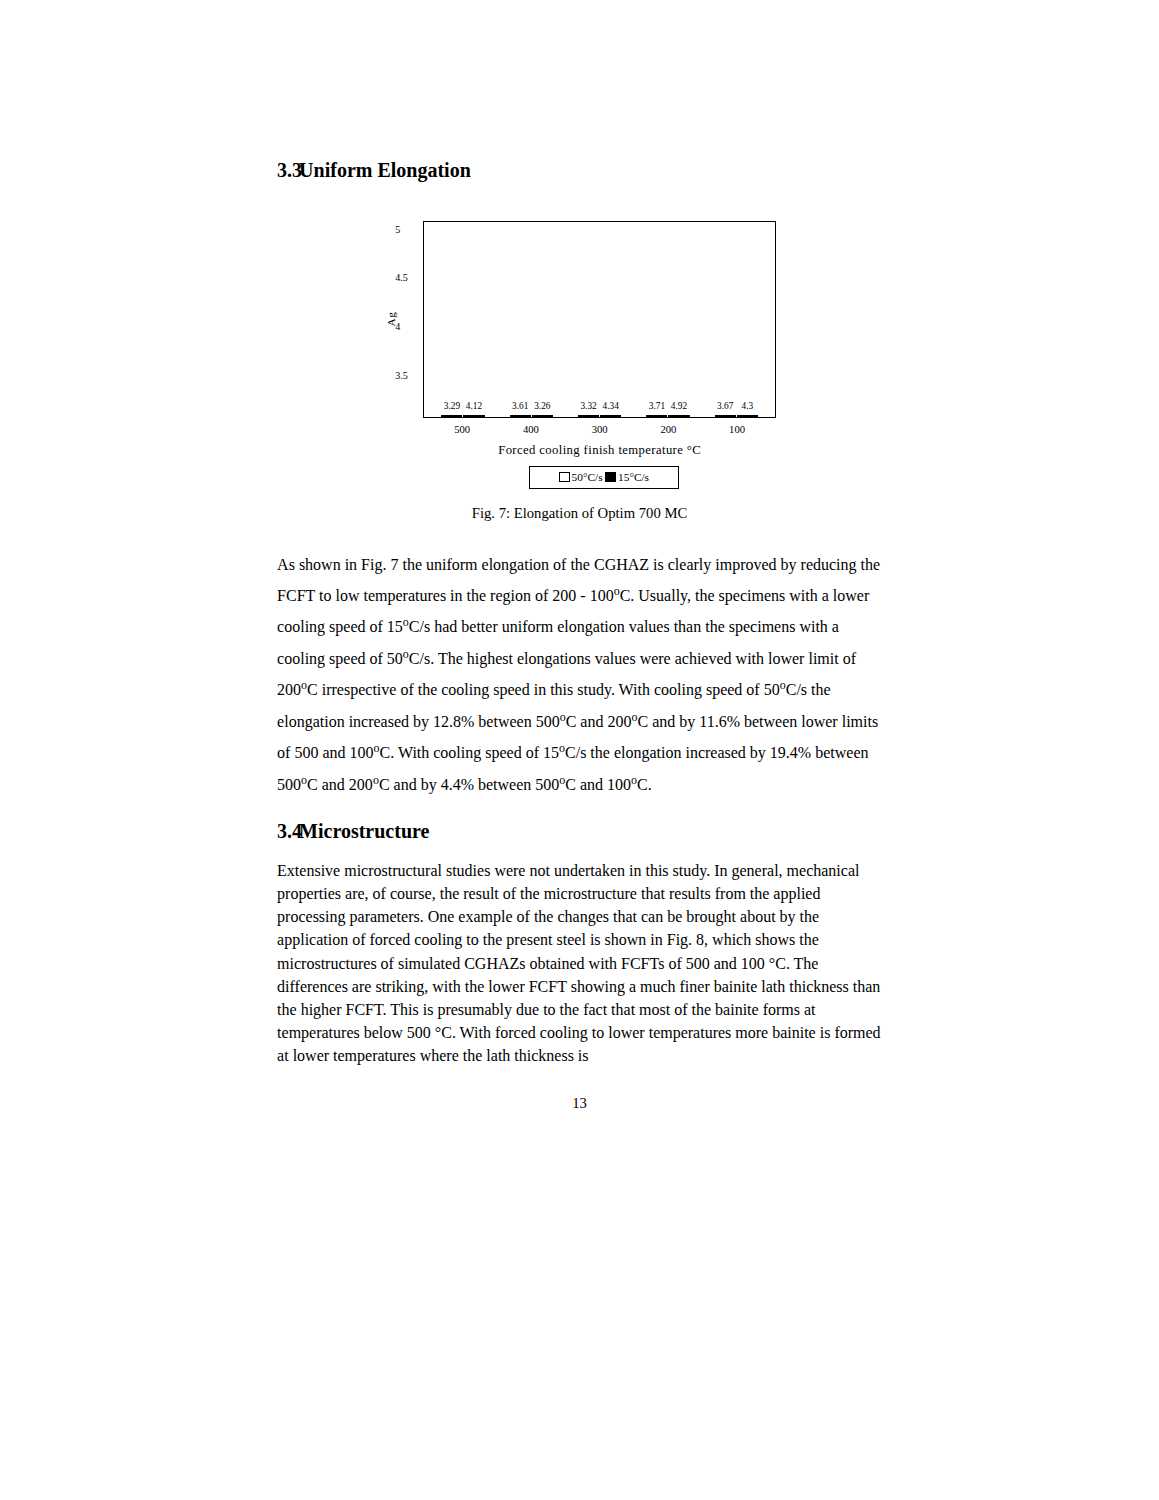3.3 Uniform Elongation
Ag
5
4.5
4
3.5
3.29
4.12
3.61
3.26
3.32
4.34
3.71
4.92
3.67
4.3
500 400 300 200 100
Forced cooling finish temperature °C
50°C/s 15°C/s
Fig. 7: Elongation of Optim 700 MC
As shown in Fig. 7 the uniform elongation of the CGHAZ is clearly improved by reducing the FCFT to low temperatures in the region of 200 - 100oC. Usually, the specimens with a lower cooling speed of 15oC/s had better uniform elongation values than the specimens with a cooling speed of 50oC/s. The highest elongations values were achieved with lower limit of 200oC irrespective of the cooling speed in this study. With cooling speed of 50oC/s the elongation increased by 12.8% between 500oC and 200oC and by 11.6% between lower limits of 500 and 100oC. With cooling speed of 15oC/s the elongation increased by 19.4% between 500oC and 200oC and by 4.4% between 500oC and 100oC.
3.4 Microstructure
Extensive microstructural studies were not undertaken in this study. In general, mechanical properties are, of course, the result of the microstructure that results from the applied processing parameters. One example of the changes that can be brought about by the application of forced cooling to the present steel is shown in Fig. 8, which shows the microstructures of simulated CGHAZs obtained with FCFTs of 500 and 100 °C. The differences are striking, with the lower FCFT showing a much finer bainite lath thickness than the higher FCFT. This is presumably due to the fact that most of the bainite forms at temperatures below 500 °C. With forced cooling to lower temperatures more bainite is formed at lower temperatures where the lath thickness is
13